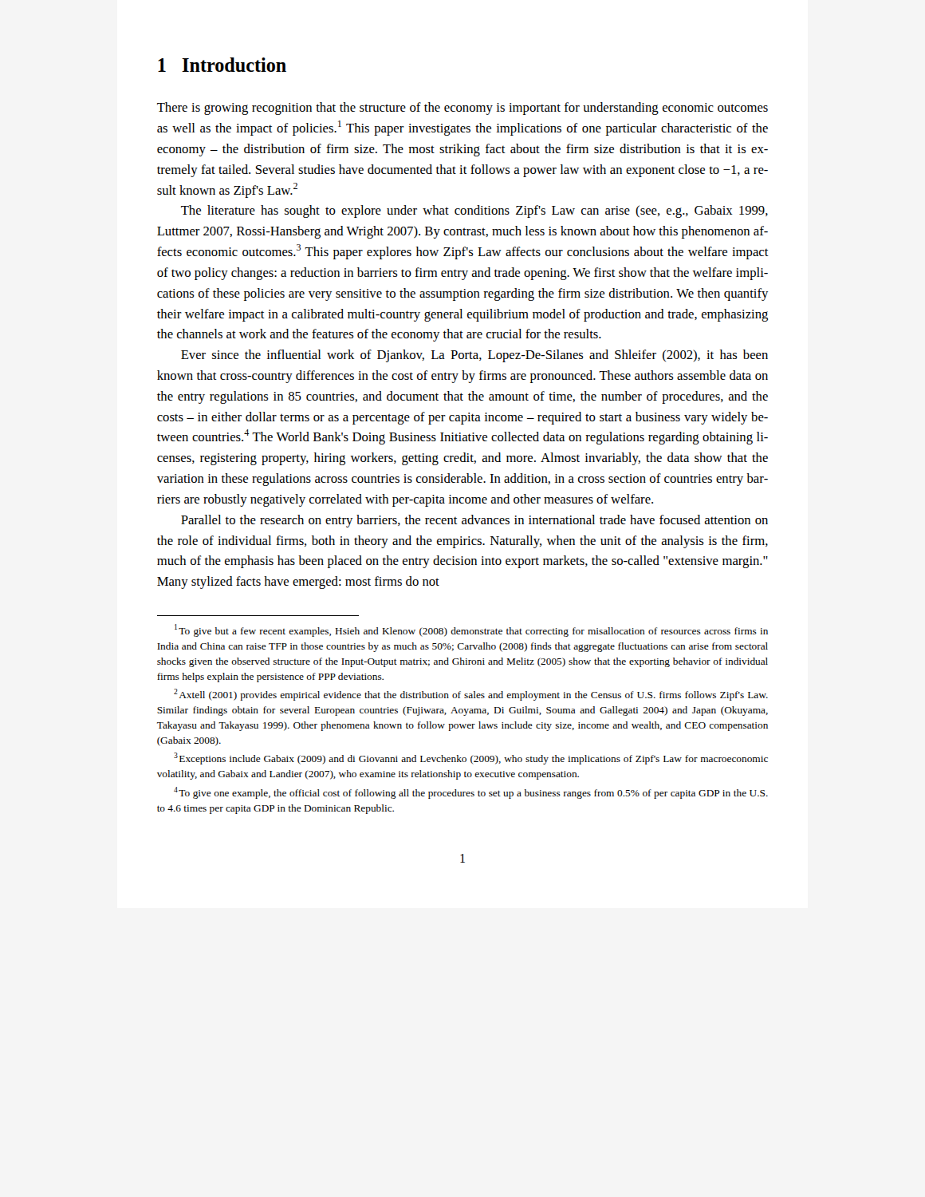1 Introduction
There is growing recognition that the structure of the economy is important for understanding economic outcomes as well as the impact of policies.1 This paper investigates the implications of one particular characteristic of the economy – the distribution of firm size. The most striking fact about the firm size distribution is that it is extremely fat tailed. Several studies have documented that it follows a power law with an exponent close to −1, a result known as Zipf's Law.2
The literature has sought to explore under what conditions Zipf's Law can arise (see, e.g., Gabaix 1999, Luttmer 2007, Rossi-Hansberg and Wright 2007). By contrast, much less is known about how this phenomenon affects economic outcomes.3 This paper explores how Zipf's Law affects our conclusions about the welfare impact of two policy changes: a reduction in barriers to firm entry and trade opening. We first show that the welfare implications of these policies are very sensitive to the assumption regarding the firm size distribution. We then quantify their welfare impact in a calibrated multi-country general equilibrium model of production and trade, emphasizing the channels at work and the features of the economy that are crucial for the results.
Ever since the influential work of Djankov, La Porta, Lopez-De-Silanes and Shleifer (2002), it has been known that cross-country differences in the cost of entry by firms are pronounced. These authors assemble data on the entry regulations in 85 countries, and document that the amount of time, the number of procedures, and the costs – in either dollar terms or as a percentage of per capita income – required to start a business vary widely between countries.4 The World Bank's Doing Business Initiative collected data on regulations regarding obtaining licenses, registering property, hiring workers, getting credit, and more. Almost invariably, the data show that the variation in these regulations across countries is considerable. In addition, in a cross section of countries entry barriers are robustly negatively correlated with per-capita income and other measures of welfare.
Parallel to the research on entry barriers, the recent advances in international trade have focused attention on the role of individual firms, both in theory and the empirics. Naturally, when the unit of the analysis is the firm, much of the emphasis has been placed on the entry decision into export markets, the so-called "extensive margin." Many stylized facts have emerged: most firms do not
1To give but a few recent examples, Hsieh and Klenow (2008) demonstrate that correcting for misallocation of resources across firms in India and China can raise TFP in those countries by as much as 50%; Carvalho (2008) finds that aggregate fluctuations can arise from sectoral shocks given the observed structure of the Input-Output matrix; and Ghironi and Melitz (2005) show that the exporting behavior of individual firms helps explain the persistence of PPP deviations.
2Axtell (2001) provides empirical evidence that the distribution of sales and employment in the Census of U.S. firms follows Zipf's Law. Similar findings obtain for several European countries (Fujiwara, Aoyama, Di Guilmi, Souma and Gallegati 2004) and Japan (Okuyama, Takayasu and Takayasu 1999). Other phenomena known to follow power laws include city size, income and wealth, and CEO compensation (Gabaix 2008).
3Exceptions include Gabaix (2009) and di Giovanni and Levchenko (2009), who study the implications of Zipf's Law for macroeconomic volatility, and Gabaix and Landier (2007), who examine its relationship to executive compensation.
4To give one example, the official cost of following all the procedures to set up a business ranges from 0.5% of per capita GDP in the U.S. to 4.6 times per capita GDP in the Dominican Republic.
1